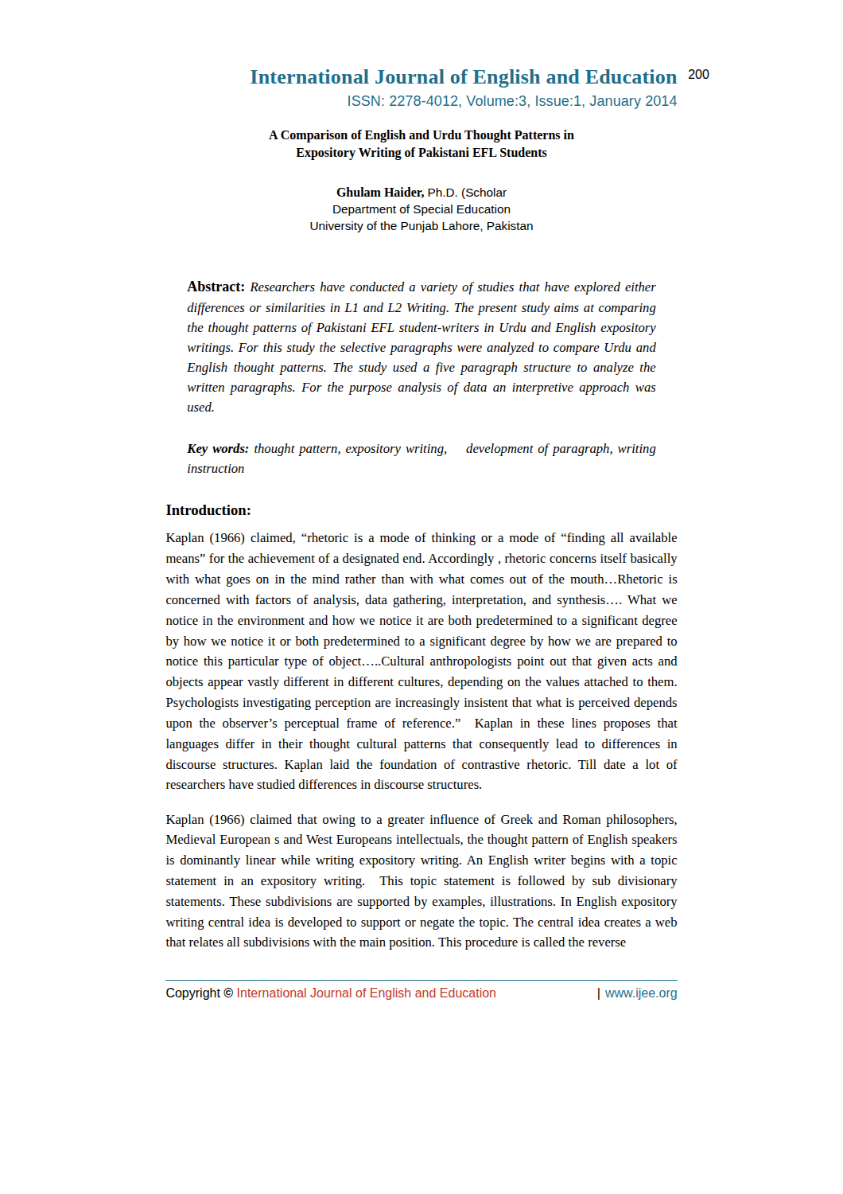International Journal of English and Education 200
ISSN: 2278-4012, Volume:3, Issue:1, January 2014
A Comparison of English and Urdu Thought Patterns in
Expository Writing of Pakistani EFL Students
Ghulam Haider, Ph.D. (Scholar
Department of Special Education
University of the Punjab Lahore, Pakistan
Abstract: Researchers have conducted a variety of studies that have explored either differences or similarities in L1 and L2 Writing. The present study aims at comparing the thought patterns of Pakistani EFL student-writers in Urdu and English expository writings. For this study the selective paragraphs were analyzed to compare Urdu and English thought patterns. The study used a five paragraph structure to analyze the written paragraphs. For the purpose analysis of data an interpretive approach was used.
Key words: thought pattern, expository writing, development of paragraph, writing instruction
Introduction:
Kaplan (1966) claimed, “rhetoric is a mode of thinking or a mode of “finding all available means” for the achievement of a designated end. Accordingly , rhetoric concerns itself basically with what goes on in the mind rather than with what comes out of the mouth…Rhetoric is concerned with factors of analysis, data gathering, interpretation, and synthesis…. What we notice in the environment and how we notice it are both predetermined to a significant degree by how we notice it or both predetermined to a significant degree by how we are prepared to notice this particular type of object…..Cultural anthropologists point out that given acts and objects appear vastly different in different cultures, depending on the values attached to them. Psychologists investigating perception are increasingly insistent that what is perceived depends upon the observer’s perceptual frame of reference.” Kaplan in these lines proposes that languages differ in their thought cultural patterns that consequently lead to differences in discourse structures. Kaplan laid the foundation of contrastive rhetoric. Till date a lot of researchers have studied differences in discourse structures.
Kaplan (1966) claimed that owing to a greater influence of Greek and Roman philosophers, Medieval European s and West Europeans intellectuals, the thought pattern of English speakers is dominantly linear while writing expository writing. An English writer begins with a topic statement in an expository writing. This topic statement is followed by sub divisionary statements. These subdivisions are supported by examples, illustrations. In English expository writing central idea is developed to support or negate the topic. The central idea creates a web that relates all subdivisions with the main position. This procedure is called the reverse
Copyright © International Journal of English and Education
|www.ijee.org